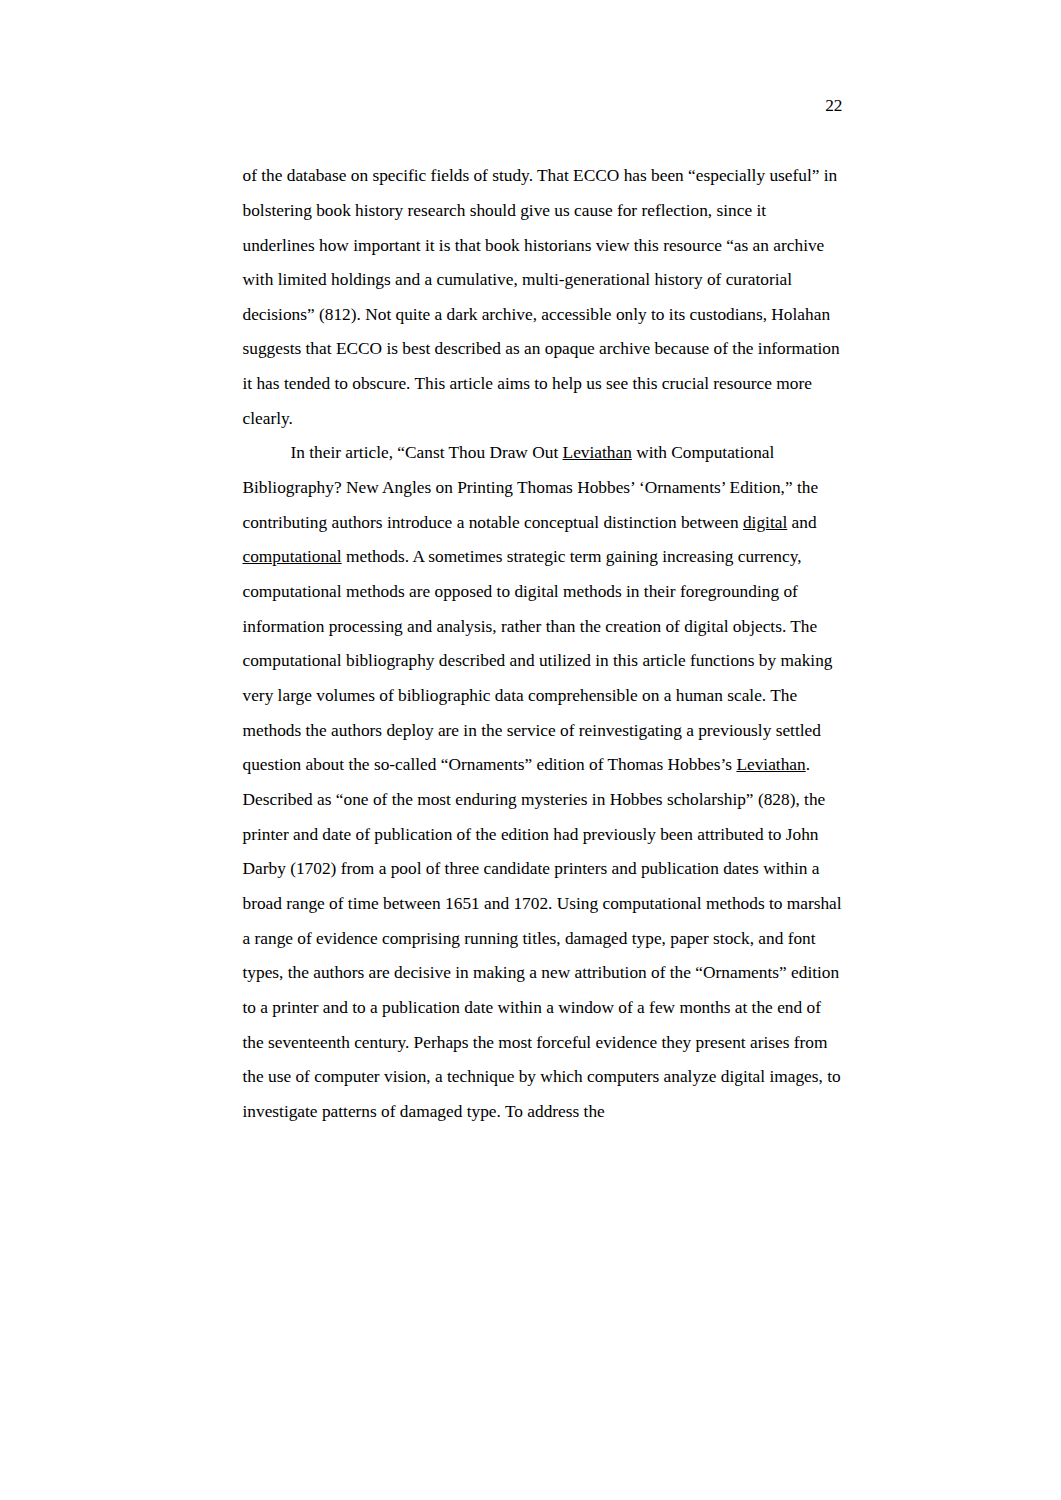22
of the database on specific fields of study. That ECCO has been “especially useful” in bolstering book history research should give us cause for reflection, since it underlines how important it is that book historians view this resource “as an archive with limited holdings and a cumulative, multi-generational history of curatorial decisions” (812). Not quite a dark archive, accessible only to its custodians, Holahan suggests that ECCO is best described as an opaque archive because of the information it has tended to obscure. This article aims to help us see this crucial resource more clearly.
In their article, “Canst Thou Draw Out Leviathan with Computational Bibliography? New Angles on Printing Thomas Hobbes’ ‘Ornaments’ Edition,” the contributing authors introduce a notable conceptual distinction between digital and computational methods. A sometimes strategic term gaining increasing currency, computational methods are opposed to digital methods in their foregrounding of information processing and analysis, rather than the creation of digital objects. The computational bibliography described and utilized in this article functions by making very large volumes of bibliographic data comprehensible on a human scale. The methods the authors deploy are in the service of reinvestigating a previously settled question about the so-called “Ornaments” edition of Thomas Hobbes’s Leviathan. Described as “one of the most enduring mysteries in Hobbes scholarship” (828), the printer and date of publication of the edition had previously been attributed to John Darby (1702) from a pool of three candidate printers and publication dates within a broad range of time between 1651 and 1702. Using computational methods to marshal a range of evidence comprising running titles, damaged type, paper stock, and font types, the authors are decisive in making a new attribution of the “Ornaments” edition to a printer and to a publication date within a window of a few months at the end of the seventeenth century. Perhaps the most forceful evidence they present arises from the use of computer vision, a technique by which computers analyze digital images, to investigate patterns of damaged type. To address the